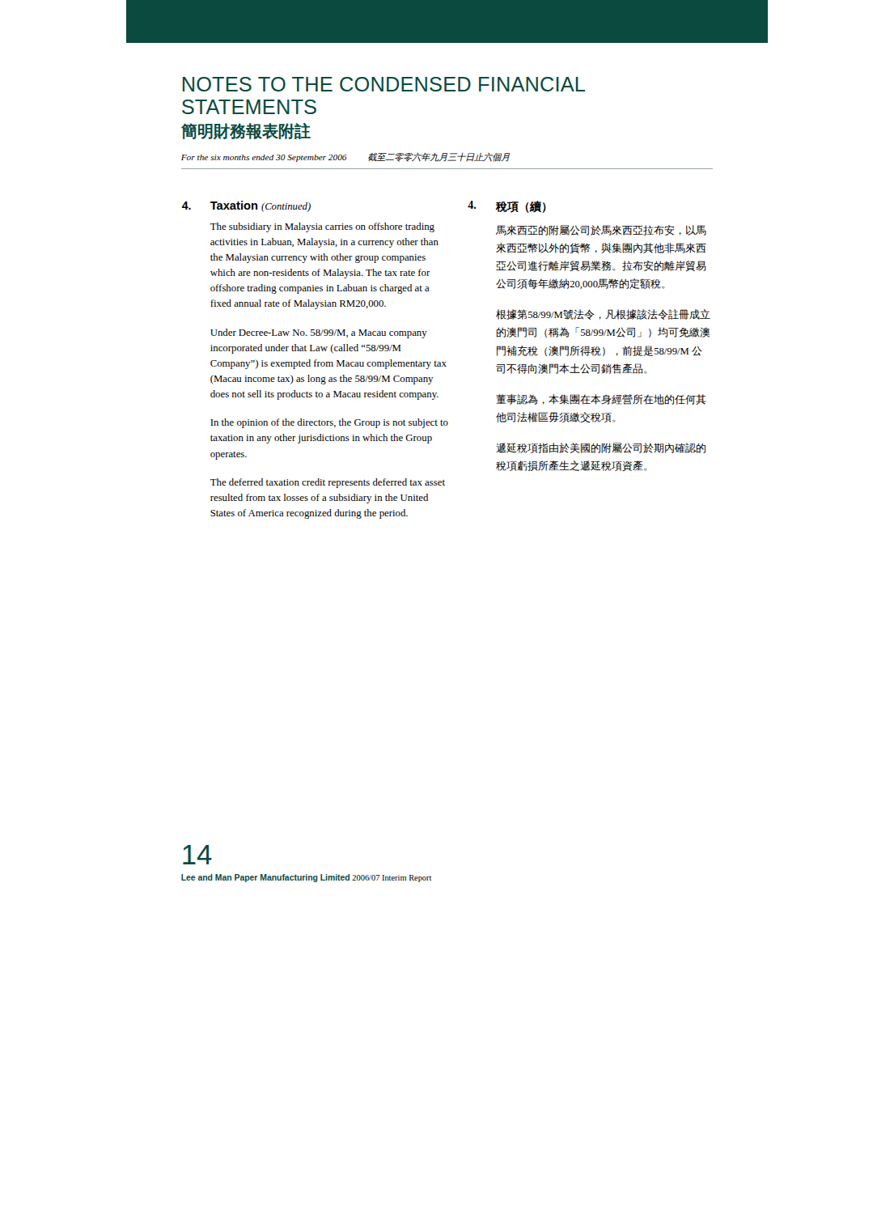NOTES TO THE CONDENSED FINANCIAL STATEMENTS
簡明財務報表附註
For the six months ended 30 September 2006 截至二零零六年九月三十日止六個月
| 4. | Taxation (Continued) The subsidiary in Malaysia carries on offshore trading activities in Labuan, Malaysia, in a currency other than the Malaysian currency with other group companies which are non-residents of Malaysia. The tax rate for offshore trading companies in Labuan is charged at a fixed annual rate of Malaysian RM20,000. Under Decree-Law No. 58/99/M, a Macau company incorporated under that Law (called “58/99/M Company”) is exempted from Macau complementary tax (Macau income tax) as long as the 58/99/M Company does not sell its products to a Macau resident company. In the opinion of the directors, the Group is not subject to taxation in any other jurisdictions in which the Group operates. The deferred taxation credit represents deferred tax asset resulted from tax losses of a subsidiary in the United States of America recognized during the period. | 4. | 稅項（續） 馬來西亞的附屬公司於馬來西亞拉布安，以馬來西亞幣以外的貨幣，與集團內其他非馬來西亞公司進行離岸貿易業務。拉布安的離岸貿易公司須每年繳納20,000馬幣的定額稅。 根據第58/99/M號法令，凡根據該法令註冊成立的澳門司（稱為「58/99/M公司」）均可免繳澳門補充稅（澳門所得稅），前提是58/99/M 公司不得向澳門本土公司銷售產品。 董事認為，本集團在本身經營所在地的任何其他司法權區毋須繳交稅項。 遞延稅項指由於美國的附屬公司於期內確認的稅項虧損所產生之遞延稅項資產。 |
14
Lee and Man Paper Manufacturing Limited 2006/07 Interim Report